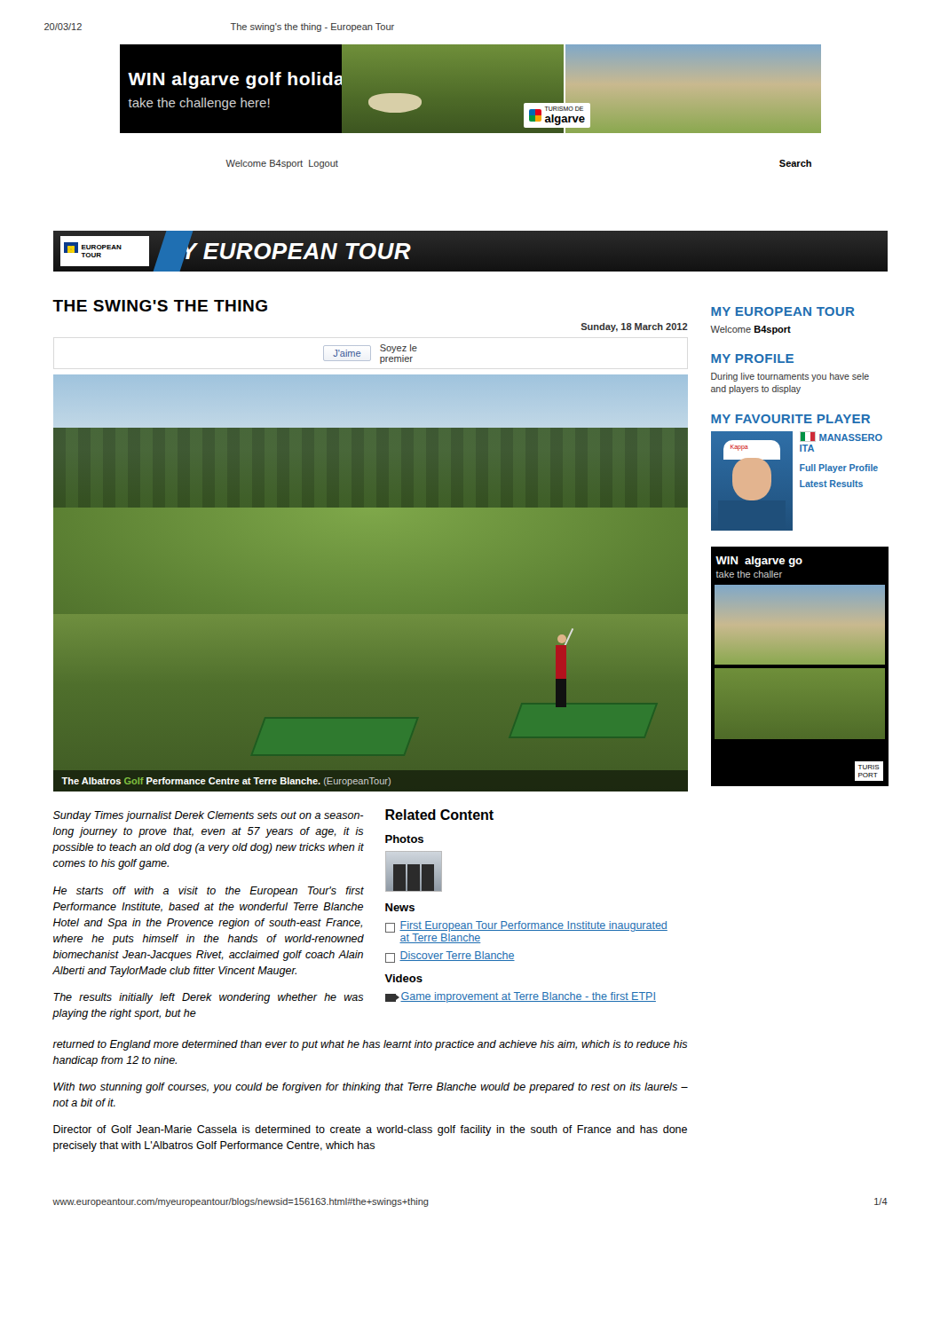20/03/12
The swing's the thing - European Tour
WIN algarve golf holidays
take the challenge here!
TURISMO DE
algarve
Welcome B4sport Logout
Search
EUROPEAN
TOUR
MY EUROPEAN TOUR
THE SWING'S THE THING
Sunday, 18 March 2012
J'aime
Soyez le
premier
The Albatros Golf Performance Centre at Terre Blanche. (EuropeanTour)
Sunday Times journalist Derek Clements sets out on a season-long journey to prove that, even at 57 years of age, it is possible to teach an old dog (a very old dog) new tricks when it comes to his golf game.
He starts off with a visit to the European Tour's first Performance Institute, based at the wonderful Terre Blanche Hotel and Spa in the Provence region of south-east France, where he puts himself in the hands of world-renowned biomechanist Jean-Jacques Rivet, acclaimed golf coach Alain Alberti and TaylorMade club fitter Vincent Mauger.
The results initially left Derek wondering whether he was playing the right sport, but he
Related Content
Photos
News
First European Tour Performance Institute inaugurated at Terre Blanche
Discover Terre Blanche
Videos
Game improvement at Terre Blanche - the first ETPI
returned to England more determined than ever to put what he has learnt into practice and achieve his aim, which is to reduce his handicap from 12 to nine.
With two stunning golf courses, you could be forgiven for thinking that Terre Blanche would be prepared to rest on its laurels – not a bit of it.
Director of Golf Jean-Marie Cassela is determined to create a world-class golf facility in the south of France and has done precisely that with L'Albatros Golf Performance Centre, which has
MY EUROPEAN TOUR
Welcome B4sport
MY PROFILE
During live tournaments you have sele
and players to display
MY FAVOURITE PLAYER
MANASSERO
ITA
Full Player Profile Latest Results
WIN algarve go
take the challer
TURIS
PORT
www.europeantour.com/myeuropeantour/blogs/newsid=156163.html#the+swings+thing
1/4